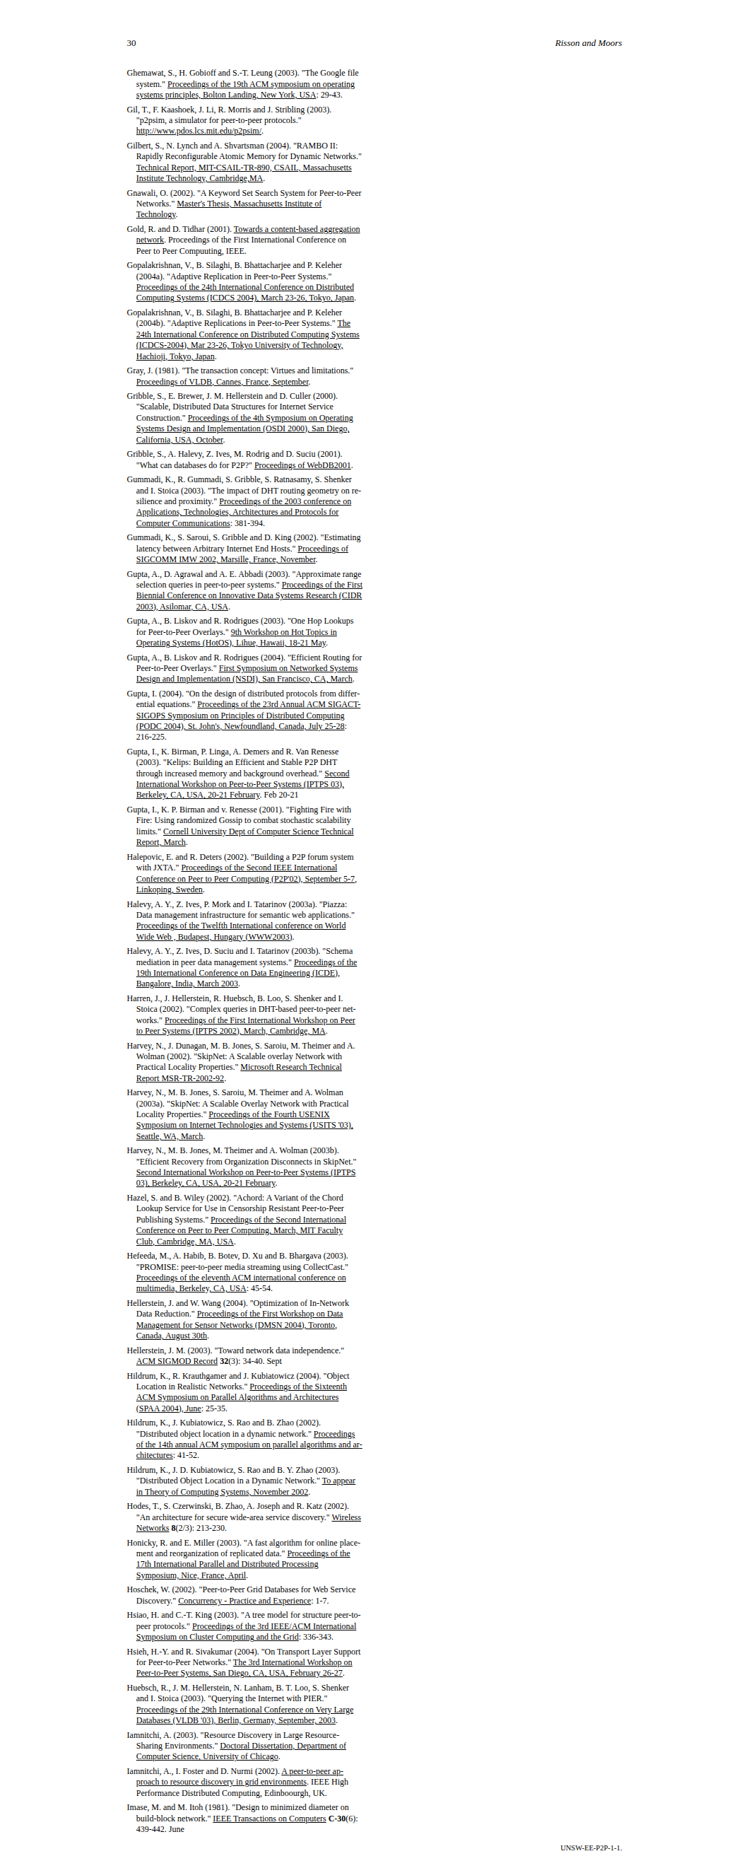30
Risson and Moors
Ghemawat, S., H. Gobioff and S.-T. Leung (2003). "The Google file system." Proceedings of the 19th ACM symposium on operating systems principles, Bolton Landing, New York, USA: 29-43.
Gil, T., F. Kaashoek, J. Li, R. Morris and J. Stribling (2003). "p2psim, a simulator for peer-to-peer protocols." http://www.pdos.lcs.mit.edu/p2psim/.
Gilbert, S., N. Lynch and A. Shvartsman (2004). "RAMBO II: Rapidly Reconfigurable Atomic Memory for Dynamic Networks." Technical Report, MIT-CSAIL-TR-890, CSAIL, Massachusetts Institute Technology, Cambridge,MA.
Gnawali, O. (2002). "A Keyword Set Search System for Peer-to-Peer Networks." Master's Thesis, Massachusetts Institute of Technology.
Gold, R. and D. Tidhar (2001). Towards a content-based aggregation network. Proceedings of the First International Conference on Peer to Peer Compuuting, IEEE.
Gopalakrishnan, V., B. Silaghi, B. Bhattacharjee and P. Keleher (2004a). "Adaptive Replication in Peer-to-Peer Systems." Proceedings of the 24th International Conference on Distributed Computing Systems (ICDCS 2004), March 23-26, Tokyo, Japan.
Gopalakrishnan, V., B. Silaghi, B. Bhattacharjee and P. Keleher (2004b). "Adaptive Replications in Peer-to-Peer Systems." The 24th International Conference on Distributed Computing Systems (ICDCS-2004), Mar 23-26, Tokyo University of Technology, Hachioji, Tokyo, Japan.
Gray, J. (1981). "The transaction concept: Virtues and limitations." Proceedings of VLDB, Cannes, France, September.
Gribble, S., E. Brewer, J. M. Hellerstein and D. Culler (2000). "Scalable, Distributed Data Structures for Internet Service Construction." Proceedings of the 4th Symposium on Operating Systems Design and Implementation (OSDI 2000), San Diego, California, USA, October.
Gribble, S., A. Halevy, Z. Ives, M. Rodrig and D. Suciu (2001). "What can databases do for P2P?" Proceedings of WebDB2001.
Gummadi, K., R. Gummadi, S. Gribble, S. Ratnasamy, S. Shenker and I. Stoica (2003). "The impact of DHT routing geometry on resilience and proximity." Proceedings of the 2003 conference on Applications, Technologies, Architectures and Protocols for Computer Communications: 381-394.
Gummadi, K., S. Saroui, S. Gribble and D. King (2002). "Estimating latency between Arbitrary Internet End Hosts." Proceedings of SIGCOMM IMW 2002, Marsille, France, November.
Gupta, A., D. Agrawal and A. E. Abbadi (2003). "Approximate range selection queries in peer-to-peer systems." Proceedings of the First Biennial Conference on Innovative Data Systems Research (CIDR 2003), Asilomar, CA, USA.
Gupta, A., B. Liskov and R. Rodrigues (2003). "One Hop Lookups for Peer-to-Peer Overlays." 9th Workshop on Hot Topics in Operating Systems (HotOS), Lihue, Hawaii, 18-21 May.
Gupta, A., B. Liskov and R. Rodrigues (2004). "Efficient Routing for Peer-to-Peer Overlays." First Symposium on Networked Systems Design and Implementation (NSDI), San Francisco, CA, March.
Gupta, I. (2004). "On the design of distributed protocols from differential equations." Proceedings of the 23rd Annual ACM SIGACT-SIGOPS Symposium on Principles of Distributed Computing (PODC 2004), St. John's, Newfoundland, Canada, July 25-28: 216-225.
Gupta, I., K. Birman, P. Linga, A. Demers and R. Van Renesse (2003). "Kelips: Building an Efficient and Stable P2P DHT through increased memory and background overhead." Second International Workshop on Peer-to-Peer Systems (IPTPS 03), Berkeley, CA, USA, 20-21 February. Feb 20-21
Gupta, I., K. P. Birman and v. Renesse (2001). "Fighting Fire with Fire: Using randomized Gossip to combat stochastic scalability limits." Cornell University Dept of Computer Science Technical Report, March.
Halepovic, E. and R. Deters (2002). "Building a P2P forum system with JXTA." Proceedings of the Second IEEE International Conference on Peer to Peer Computing (P2P'02), September 5-7, Linkoping, Sweden.
Halevy, A. Y., Z. Ives, P. Mork and I. Tatarinov (2003a). "Piazza: Data management infrastructure for semantic web applications." Proceedings of the Twelfth International conference on World Wide Web , Budapest, Hungary (WWW2003).
Halevy, A. Y., Z. Ives, D. Suciu and I. Tatarinov (2003b). "Schema mediation in peer data management systems." Proceedings of the 19th International Conference on Data Engineering (ICDE), Bangalore, India, March 2003.
Harren, J., J. Hellerstein, R. Huebsch, B. Loo, S. Shenker and I. Stoica (2002). "Complex queries in DHT-based peer-to-peer networks." Proceedings of the First International Workshop on Peer to Peer Systems (IPTPS 2002), March, Cambridge, MA.
Harvey, N., J. Dunagan, M. B. Jones, S. Saroiu, M. Theimer and A. Wolman (2002). "SkipNet: A Scalable overlay Network with Practical Locality Properties." Microsoft Research Technical Report MSR-TR-2002-92.
Harvey, N., M. B. Jones, S. Saroiu, M. Theimer and A. Wolman (2003a). "SkipNet: A Scalable Overlay Network with Practical Locality Properties." Proceedings of the Fourth USENIX Symposium on Internet Technologies and Systems (USITS '03), Seattle, WA, March.
Harvey, N., M. B. Jones, M. Theimer and A. Wolman (2003b). "Efficient Recovery from Organization Disconnects in SkipNet." Second International Workshop on Peer-to-Peer Systems (IPTPS 03), Berkeley, CA, USA, 20-21 February.
Hazel, S. and B. Wiley (2002). "Achord: A Variant of the Chord Lookup Service for Use in Censorship Resistant Peer-to-Peer Publishing Systems." Proceedings of the Second International Conference on Peer to Peer Computing, March, MIT Faculty Club, Cambridge, MA, USA.
Hefeeda, M., A. Habib, B. Botev, D. Xu and B. Bhargava (2003). "PROMISE: peer-to-peer media streaming using CollectCast." Proceedings of the eleventh ACM international conference on multimedia, Berkeley, CA, USA: 45-54.
Hellerstein, J. and W. Wang (2004). "Optimization of In-Network Data Reduction." Proceedings of the First Workshop on Data Management for Sensor Networks (DMSN 2004), Toronto, Canada, August 30th.
Hellerstein, J. M. (2003). "Toward network data independence." ACM SIGMOD Record 32(3): 34-40. Sept
Hildrum, K., R. Krauthgamer and J. Kubiatowicz (2004). "Object Location in Realistic Networks." Proceedings of the Sixteenth ACM Symposium on Parallel Algorithms and Architectures (SPAA 2004), June: 25-35.
Hildrum, K., J. Kubiatowicz, S. Rao and B. Zhao (2002). "Distributed object location in a dynamic network." Proceedings of the 14th annual ACM symposium on parallel algorithms and architectures: 41-52.
Hildrum, K., J. D. Kubiatowicz, S. Rao and B. Y. Zhao (2003). "Distributed Object Location in a Dynamic Network." To appear in Theory of Computing Systems, November 2002.
Hodes, T., S. Czerwinski, B. Zhao, A. Joseph and R. Katz (2002). "An architecture for secure wide-area service discovery." Wireless Networks 8(2/3): 213-230.
Honicky, R. and E. Miller (2003). "A fast algorithm for online placement and reorganization of replicated data." Proceedings of the 17th International Parallel and Distributed Processing Symposium, Nice, France, April.
Hoschek, W. (2002). "Peer-to-Peer Grid Databases for Web Service Discovery." Concurrency - Practice and Experience: 1-7.
Hsiao, H. and C.-T. King (2003). "A tree model for structure peer-to-peer protocols." Proceedings of the 3rd IEEE/ACM International Symposium on Cluster Computing and the Grid: 336-343.
Hsieh, H.-Y. and R. Sivakumar (2004). "On Transport Layer Support for Peer-to-Peer Networks." The 3rd International Workshop on Peer-to-Peer Systems, San Diego, CA, USA, February 26-27.
Huebsch, R., J. M. Hellerstein, N. Lanham, B. T. Loo, S. Shenker and I. Stoica (2003). "Querying the Internet with PIER." Proceedings of the 29th International Conference on Very Large Databases (VLDB '03), Berlin, Germany, September, 2003.
Iamnitchi, A. (2003). "Resource Discovery in Large Resource-Sharing Environments." Doctoral Dissertation, Department of Computer Science, University of Chicago.
Iamnitchi, A., I. Foster and D. Nurmi (2002). A peer-to-peer approach to resource discovery in grid environments. IEEE High Performance Distributed Computing, Edinboourgh, UK.
Imase, M. and M. Itoh (1981). "Design to minimized diameter on build-block network." IEEE Transactions on Computers C-30(6): 439-442. June
UNSW-EE-P2P-1-1.